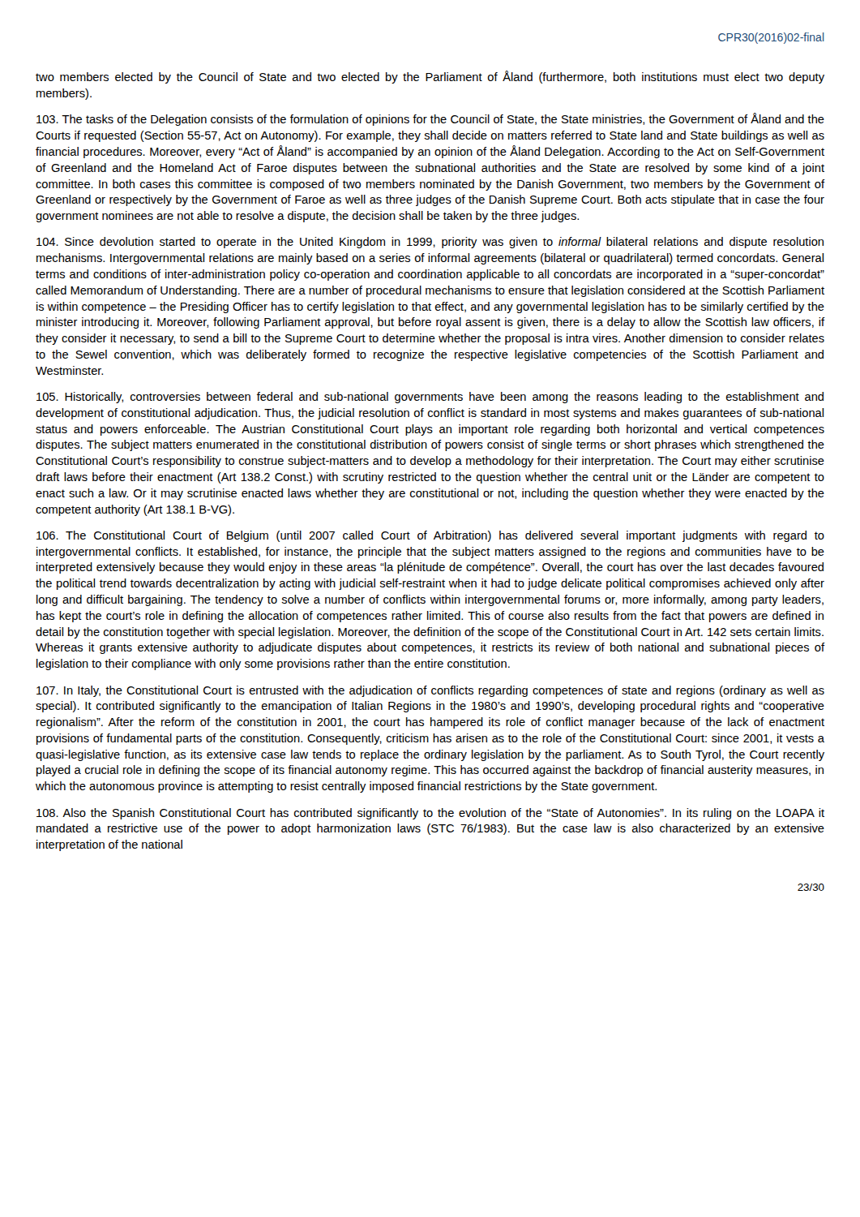CPR30(2016)02-final
two members elected by the Council of State and two elected by the Parliament of Åland (furthermore, both institutions must elect two deputy members).
103. The tasks of the Delegation consists of the formulation of opinions for the Council of State, the State ministries, the Government of Åland and the Courts if requested (Section 55-57, Act on Autonomy). For example, they shall decide on matters referred to State land and State buildings as well as financial procedures. Moreover, every “Act of Åland” is accompanied by an opinion of the Åland Delegation. According to the Act on Self-Government of Greenland and the Homeland Act of Faroe disputes between the subnational authorities and the State are resolved by some kind of a joint committee. In both cases this committee is composed of two members nominated by the Danish Government, two members by the Government of Greenland or respectively by the Government of Faroe as well as three judges of the Danish Supreme Court. Both acts stipulate that in case the four government nominees are not able to resolve a dispute, the decision shall be taken by the three judges.
104. Since devolution started to operate in the United Kingdom in 1999, priority was given to informal bilateral relations and dispute resolution mechanisms. Intergovernmental relations are mainly based on a series of informal agreements (bilateral or quadrilateral) termed concordats. General terms and conditions of inter-administration policy co-operation and coordination applicable to all concordats are incorporated in a “super-concordat” called Memorandum of Understanding. There are a number of procedural mechanisms to ensure that legislation considered at the Scottish Parliament is within competence – the Presiding Officer has to certify legislation to that effect, and any governmental legislation has to be similarly certified by the minister introducing it. Moreover, following Parliament approval, but before royal assent is given, there is a delay to allow the Scottish law officers, if they consider it necessary, to send a bill to the Supreme Court to determine whether the proposal is intra vires. Another dimension to consider relates to the Sewel convention, which was deliberately formed to recognize the respective legislative competencies of the Scottish Parliament and Westminster.
105. Historically, controversies between federal and sub-national governments have been among the reasons leading to the establishment and development of constitutional adjudication. Thus, the judicial resolution of conflict is standard in most systems and makes guarantees of sub-national status and powers enforceable. The Austrian Constitutional Court plays an important role regarding both horizontal and vertical competences disputes. The subject matters enumerated in the constitutional distribution of powers consist of single terms or short phrases which strengthened the Constitutional Court’s responsibility to construe subject-matters and to develop a methodology for their interpretation. The Court may either scrutinise draft laws before their enactment (Art 138.2 Const.) with scrutiny restricted to the question whether the central unit or the Länder are competent to enact such a law. Or it may scrutinise enacted laws whether they are constitutional or not, including the question whether they were enacted by the competent authority (Art 138.1 B-VG).
106. The Constitutional Court of Belgium (until 2007 called Court of Arbitration) has delivered several important judgments with regard to intergovernmental conflicts. It established, for instance, the principle that the subject matters assigned to the regions and communities have to be interpreted extensively because they would enjoy in these areas “la plénitude de compétence”. Overall, the court has over the last decades favoured the political trend towards decentralization by acting with judicial self-restraint when it had to judge delicate political compromises achieved only after long and difficult bargaining. The tendency to solve a number of conflicts within intergovernmental forums or, more informally, among party leaders, has kept the court’s role in defining the allocation of competences rather limited. This of course also results from the fact that powers are defined in detail by the constitution together with special legislation. Moreover, the definition of the scope of the Constitutional Court in Art. 142 sets certain limits. Whereas it grants extensive authority to adjudicate disputes about competences, it restricts its review of both national and subnational pieces of legislation to their compliance with only some provisions rather than the entire constitution.
107. In Italy, the Constitutional Court is entrusted with the adjudication of conflicts regarding competences of state and regions (ordinary as well as special). It contributed significantly to the emancipation of Italian Regions in the 1980’s and 1990’s, developing procedural rights and “cooperative regionalism”. After the reform of the constitution in 2001, the court has hampered its role of conflict manager because of the lack of enactment provisions of fundamental parts of the constitution. Consequently, criticism has arisen as to the role of the Constitutional Court: since 2001, it vests a quasi-legislative function, as its extensive case law tends to replace the ordinary legislation by the parliament. As to South Tyrol, the Court recently played a crucial role in defining the scope of its financial autonomy regime. This has occurred against the backdrop of financial austerity measures, in which the autonomous province is attempting to resist centrally imposed financial restrictions by the State government.
108. Also the Spanish Constitutional Court has contributed significantly to the evolution of the “State of Autonomies”. In its ruling on the LOAPA it mandated a restrictive use of the power to adopt harmonization laws (STC 76/1983). But the case law is also characterized by an extensive interpretation of the national
23/30